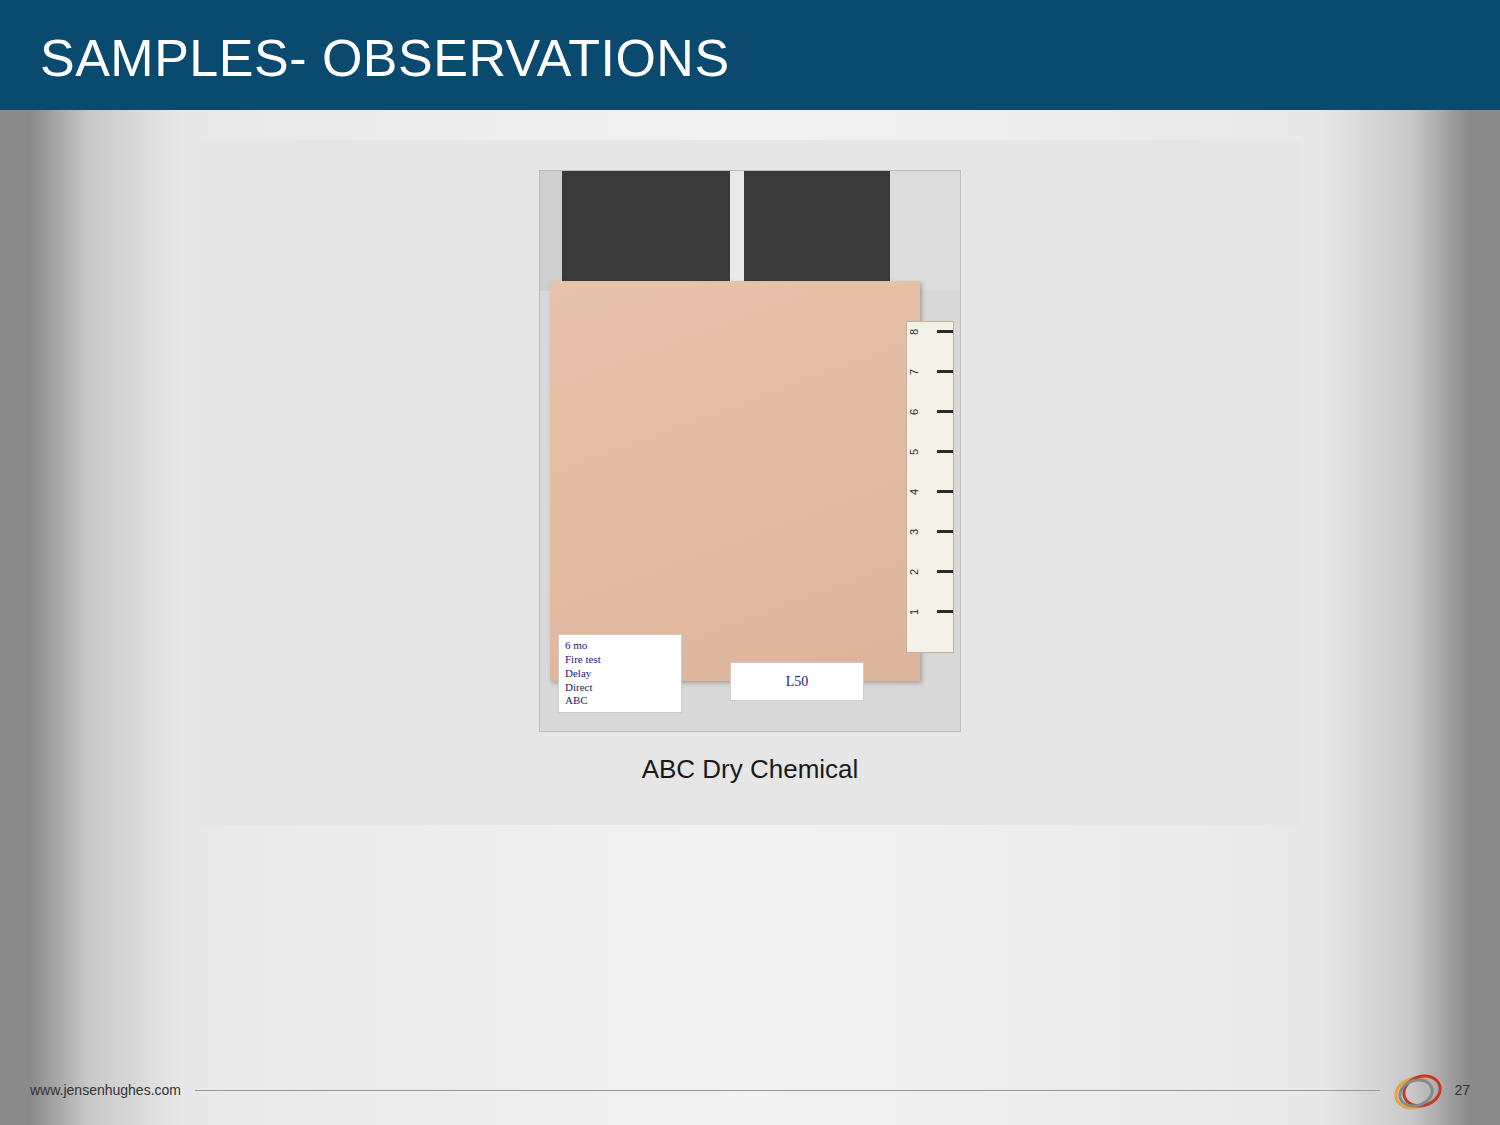SAMPLES- OBSERVATIONS
8 7 6 5 4 3 2 1
6 mo
Fire test
Delay
Direct
ABC
L50
ABC Dry Chemical
www.jensenhughes.com 27